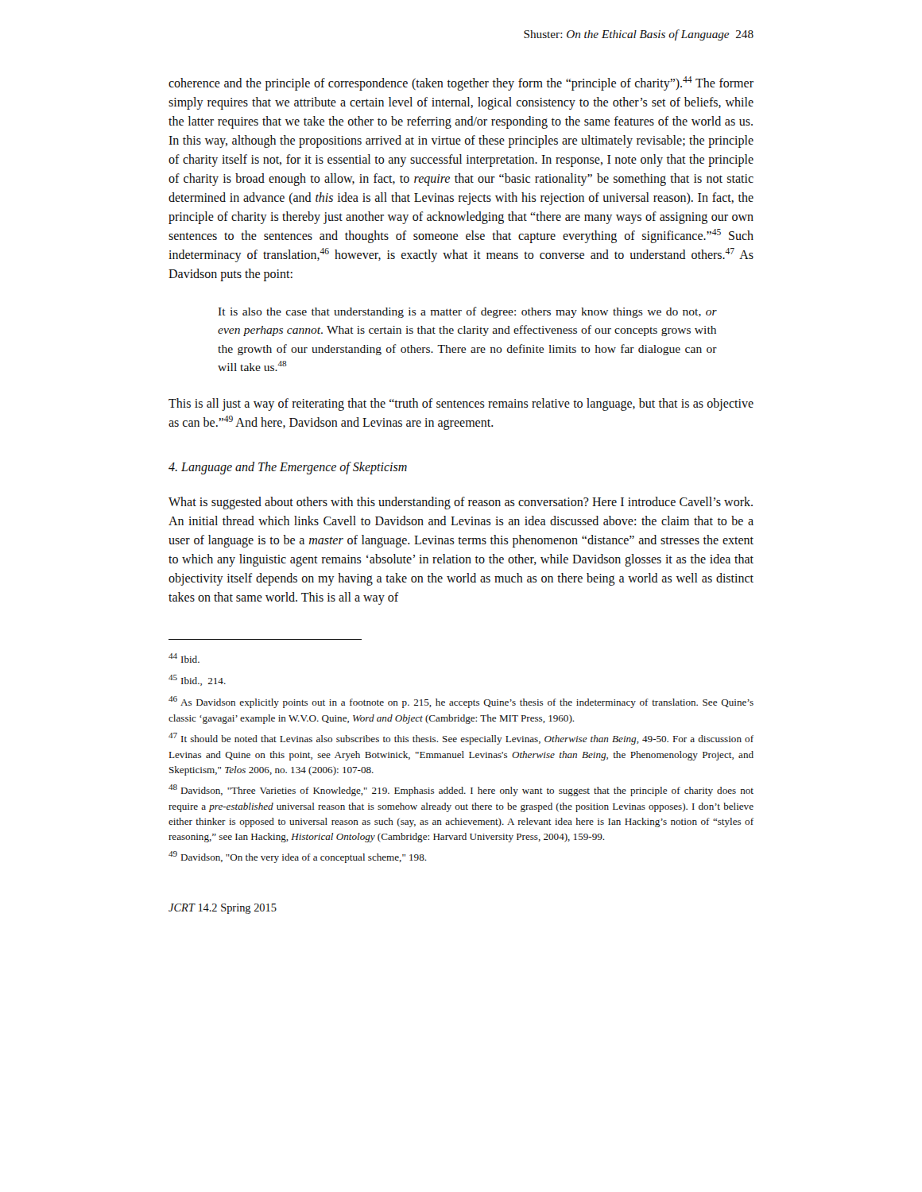Shuster: On the Ethical Basis of Language 248
coherence and the principle of correspondence (taken together they form the “principle of charity”).44 The former simply requires that we attribute a certain level of internal, logical consistency to the other’s set of beliefs, while the latter requires that we take the other to be referring and/or responding to the same features of the world as us. In this way, although the propositions arrived at in virtue of these principles are ultimately revisable; the principle of charity itself is not, for it is essential to any successful interpretation. In response, I note only that the principle of charity is broad enough to allow, in fact, to require that our “basic rationality” be something that is not static determined in advance (and this idea is all that Levinas rejects with his rejection of universal reason). In fact, the principle of charity is thereby just another way of acknowledging that “there are many ways of assigning our own sentences to the sentences and thoughts of someone else that capture everything of significance.”45 Such indeterminacy of translation,46 however, is exactly what it means to converse and to understand others.47 As Davidson puts the point:
It is also the case that understanding is a matter of degree: others may know things we do not, or even perhaps cannot. What is certain is that the clarity and effectiveness of our concepts grows with the growth of our understanding of others. There are no definite limits to how far dialogue can or will take us.48
This is all just a way of reiterating that the “truth of sentences remains relative to language, but that is as objective as can be.”49 And here, Davidson and Levinas are in agreement.
4. Language and The Emergence of Skepticism
What is suggested about others with this understanding of reason as conversation? Here I introduce Cavell’s work. An initial thread which links Cavell to Davidson and Levinas is an idea discussed above: the claim that to be a user of language is to be a master of language. Levinas terms this phenomenon “distance” and stresses the extent to which any linguistic agent remains ‘absolute’ in relation to the other, while Davidson glosses it as the idea that objectivity itself depends on my having a take on the world as much as on there being a world as well as distinct takes on that same world. This is all a way of
44 Ibid.
45 Ibid., 214.
46 As Davidson explicitly points out in a footnote on p. 215, he accepts Quine’s thesis of the indeterminacy of translation. See Quine’s classic ‘gavagai’ example in W.V.O. Quine, Word and Object (Cambridge: The MIT Press, 1960).
47 It should be noted that Levinas also subscribes to this thesis. See especially Levinas, Otherwise than Being, 49-50. For a discussion of Levinas and Quine on this point, see Aryeh Botwinick, "Emmanuel Levinas's Otherwise than Being, the Phenomenology Project, and Skepticism," Telos 2006, no. 134 (2006): 107-08.
48 Davidson, "Three Varieties of Knowledge," 219. Emphasis added. I here only want to suggest that the principle of charity does not require a pre-established universal reason that is somehow already out there to be grasped (the position Levinas opposes). I don’t believe either thinker is opposed to universal reason as such (say, as an achievement). A relevant idea here is Ian Hacking’s notion of “styles of reasoning,” see Ian Hacking, Historical Ontology (Cambridge: Harvard University Press, 2004), 159-99.
49 Davidson, "On the very idea of a conceptual scheme," 198.
JCRT 14.2 Spring 2015